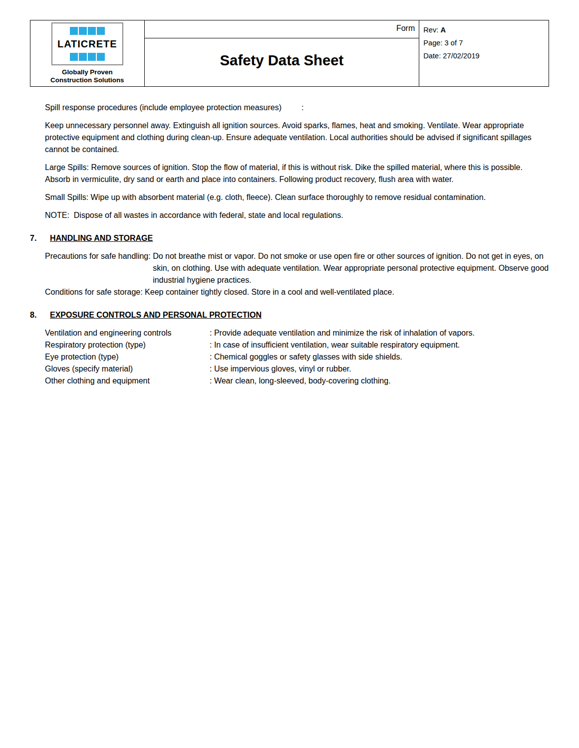| LATICRETE Globally Proven Construction Solutions | Form | Rev: A Page: 3 of 7 Date: 27/02/2019 |
| Safety Data Sheet |
Spill response procedures (include employee protection measures) :
Keep unnecessary personnel away. Extinguish all ignition sources. Avoid sparks, flames, heat and smoking. Ventilate. Wear appropriate protective equipment and clothing during clean-up. Ensure adequate ventilation. Local authorities should be advised if significant spillages cannot be contained.
Large Spills: Remove sources of ignition. Stop the flow of material, if this is without risk. Dike the spilled material, where this is possible. Absorb in vermiculite, dry sand or earth and place into containers. Following product recovery, flush area with water.
Small Spills: Wipe up with absorbent material (e.g. cloth, fleece). Clean surface thoroughly to remove residual contamination.
NOTE: Dispose of all wastes in accordance with federal, state and local regulations.
7. HANDLING AND STORAGE
Precautions for safe handling:
Do not breathe mist or vapor. Do not smoke or use open fire or other sources of ignition. Do not get in eyes, on skin, on clothing. Use with adequate ventilation. Wear appropriate personal protective equipment. Observe good industrial hygiene practices.
Conditions for safe storage:
Keep container tightly closed. Store in a cool and well-ventilated place.
8. EXPOSURE CONTROLS AND PERSONAL PROTECTION
Ventilation and engineering controls
: Provide adequate ventilation and minimize the risk of inhalation of vapors.
Respiratory protection (type)
: In case of insufficient ventilation, wear suitable respiratory equipment.
Eye protection (type)
: Chemical goggles or safety glasses with side shields.
Gloves (specify material)
: Use impervious gloves, vinyl or rubber.
Other clothing and equipment
: Wear clean, long-sleeved, body-covering clothing.